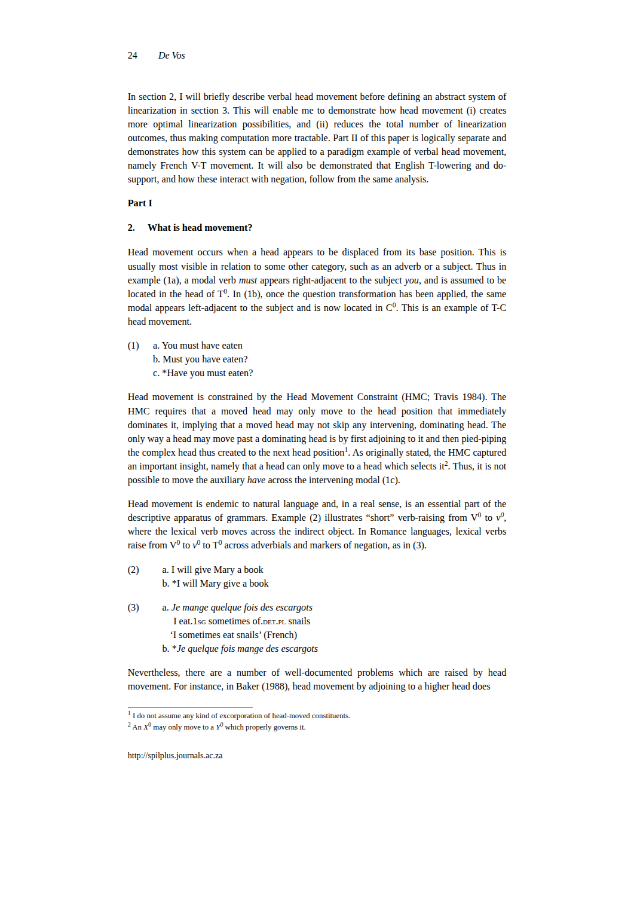24 De Vos
In section 2, I will briefly describe verbal head movement before defining an abstract system of linearization in section 3. This will enable me to demonstrate how head movement (i) creates more optimal linearization possibilities, and (ii) reduces the total number of linearization outcomes, thus making computation more tractable. Part II of this paper is logically separate and demonstrates how this system can be applied to a paradigm example of verbal head movement, namely French V-T movement. It will also be demonstrated that English T-lowering and do-support, and how these interact with negation, follow from the same analysis.
Part I
2. What is head movement?
Head movement occurs when a head appears to be displaced from its base position. This is usually most visible in relation to some other category, such as an adverb or a subject. Thus in example (1a), a modal verb must appears right-adjacent to the subject you, and is assumed to be located in the head of T0. In (1b), once the question transformation has been applied, the same modal appears left-adjacent to the subject and is now located in C0. This is an example of T-C head movement.
(1)
a. You must have eaten
b. Must you have eaten?
c. *Have you must eaten?
Head movement is constrained by the Head Movement Constraint (HMC; Travis 1984). The HMC requires that a moved head may only move to the head position that immediately dominates it, implying that a moved head may not skip any intervening, dominating head. The only way a head may move past a dominating head is by first adjoining to it and then pied-piping the complex head thus created to the next head position1. As originally stated, the HMC captured an important insight, namely that a head can only move to a head which selects it2. Thus, it is not possible to move the auxiliary have across the intervening modal (1c).
Head movement is endemic to natural language and, in a real sense, is an essential part of the descriptive apparatus of grammars. Example (2) illustrates “short” verb-raising from V0 to v0, where the lexical verb moves across the indirect object. In Romance languages, lexical verbs raise from V0 to v0 to T0 across adverbials and markers of negation, as in (3).
(2)
a. I will give Mary a book
b. *I will Mary give a book
(3)
a. Je mange quelque fois des escargots
I eat.1sg sometimes of.det.pl snails
‘I sometimes eat snails’ (French)
b. *Je quelque fois mange des escargots
Nevertheless, there are a number of well-documented problems which are raised by head movement. For instance, in Baker (1988), head movement by adjoining to a higher head does
1 I do not assume any kind of excorporation of head-moved constituents.
2 An X0 may only move to a Y0 which properly governs it.
http://spilplus.journals.ac.za